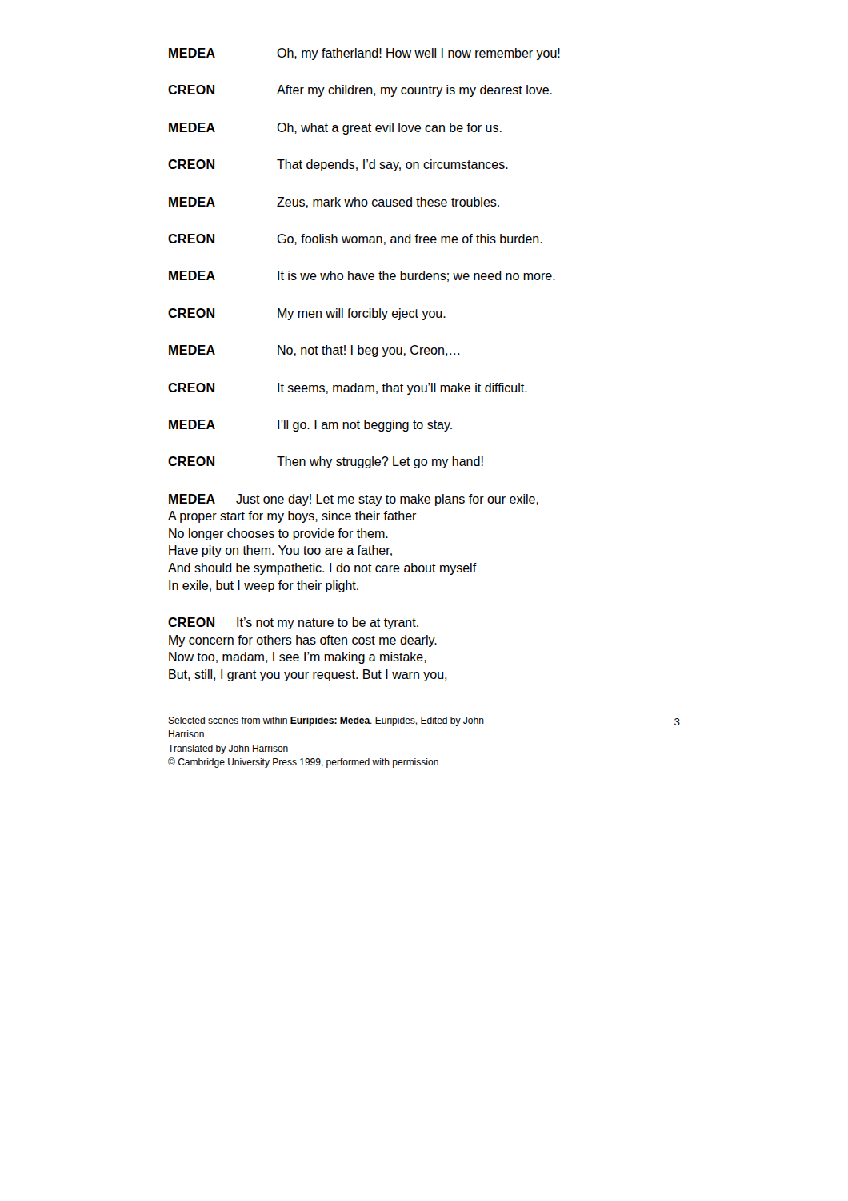MEDEA
Oh, my fatherland! How well I now remember you!
CREON
After my children, my country is my dearest love.
MEDEA
Oh, what a great evil love can be for us.
CREON
That depends, I’d say, on circumstances.
MEDEA
Zeus, mark who caused these troubles.
CREON
Go, foolish woman, and free me of this burden.
MEDEA
It is we who have the burdens; we need no more.
CREON
My men will forcibly eject you.
MEDEA
No, not that! I beg you, Creon,…
CREON
It seems, madam, that you’ll make it difficult.
MEDEA
I’ll go. I am not begging to stay.
CREON
Then why struggle? Let go my hand!
MEDEAJust one day! Let me stay to make plans for our exile,
A proper start for my boys, since their father
No longer chooses to provide for them.
Have pity on them. You too are a father,
And should be sympathetic. I do not care about myself
In exile, but I weep for their plight.
CREONIt’s not my nature to be at tyrant.
My concern for others has often cost me dearly.
Now too, madam, I see I’m making a mistake,
But, still, I grant you your request. But I warn you,
Selected scenes from within Euripides: Medea. Euripides, Edited by John Harrison
Translated by John Harrison
© Cambridge University Press 1999, performed with permission
3